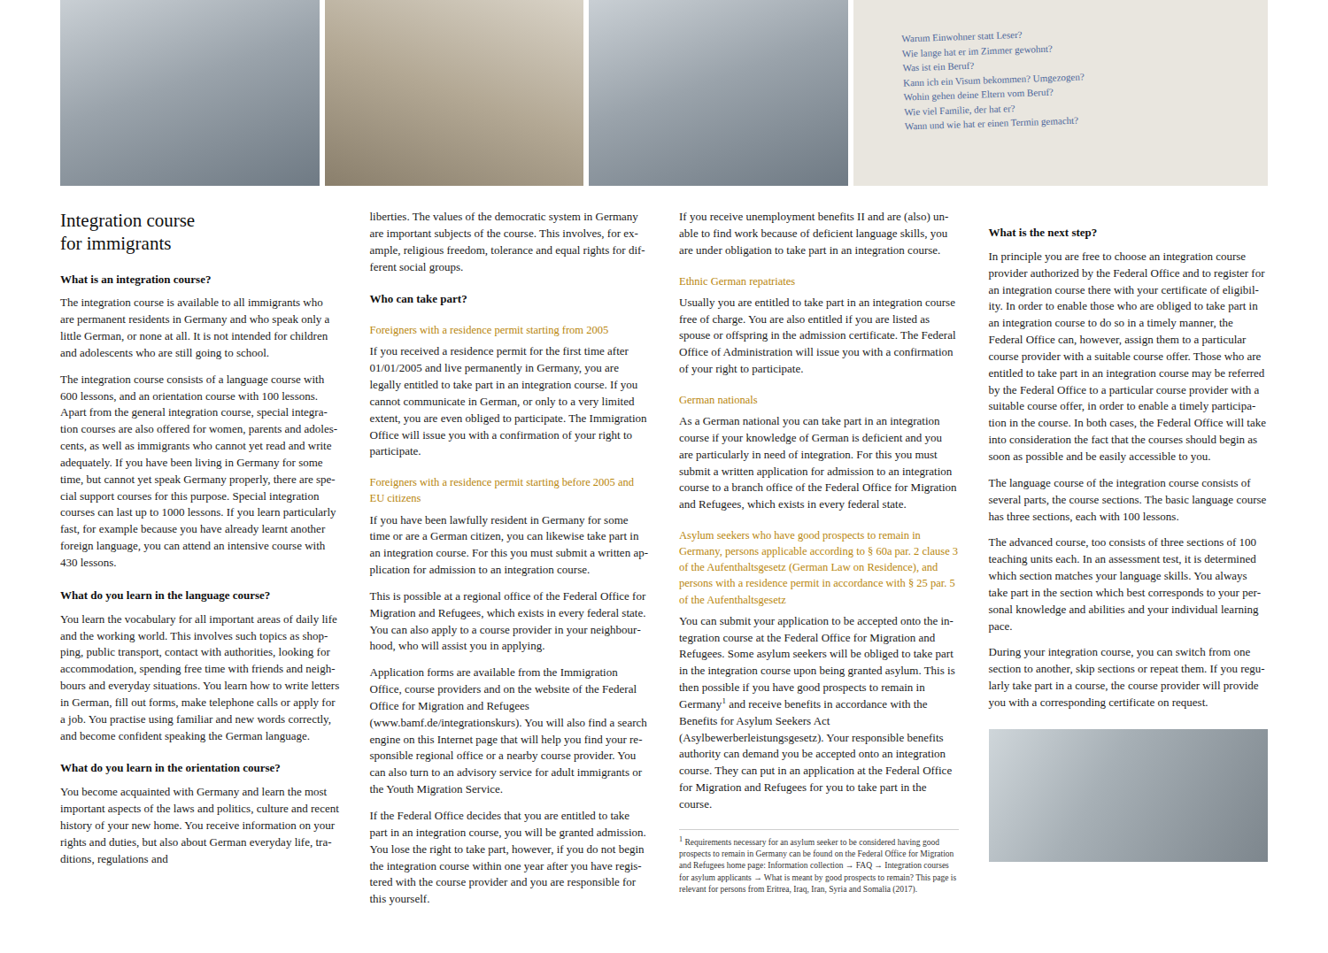Warum Einwohner statt Leser?
Wie lange hat er im Zimmer gewohnt?
Was ist ein Beruf?
Kann ich ein Visum bekommen? Umgezogen?
Wohin gehen deine Eltern vom Beruf?
Wie viel Familie, der hat er?
Wann und wie hat er einen Termin gemacht?
Integration course
for immigrants
What is an integration course?
The integration course is available to all immigrants who are permanent residents in Germany and who speak only a little German, or none at all. It is not intended for children and adolescents who are still going to school.
The integration course consists of a language course with 600 lessons, and an orientation course with 100 lessons. Apart from the general integration course, special integration courses are also offered for women, parents and adolescents, as well as immigrants who cannot yet read and write adequately. If you have been living in Germany for some time, but cannot yet speak Germany properly, there are special support courses for this purpose. Special integration courses can last up to 1000 lessons. If you learn particularly fast, for example because you have already learnt another foreign language, you can attend an intensive course with 430 lessons.
What do you learn in the language course?
You learn the vocabulary for all important areas of daily life and the working world. This involves such topics as shopping, public transport, contact with authorities, looking for accommodation, spending free time with friends and neighbours and everyday situations. You learn how to write letters in German, fill out forms, make telephone calls or apply for a job. You practise using familiar and new words correctly, and become confident speaking the German language.
What do you learn in the orientation course?
You become acquainted with Germany and learn the most important aspects of the laws and politics, culture and recent history of your new home. You receive information on your rights and duties, but also about German everyday life, traditions, regulations and
liberties. The values of the democratic system in Germany are important subjects of the course. This involves, for example, religious freedom, tolerance and equal rights for different social groups.
Who can take part?
Foreigners with a residence permit starting from 2005
If you received a residence permit for the first time after 01/01/2005 and live permanently in Germany, you are legally entitled to take part in an integration course. If you cannot communicate in German, or only to a very limited extent, you are even obliged to participate. The Immigration Office will issue you with a confirmation of your right to participate.
Foreigners with a residence permit starting before 2005 and EU citizens
If you have been lawfully resident in Germany for some time or are a German citizen, you can likewise take part in an integration course. For this you must submit a written application for admission to an integration course.
This is possible at a regional office of the Federal Office for Migration and Refugees, which exists in every federal state. You can also apply to a course provider in your neighbourhood, who will assist you in applying.
Application forms are available from the Immigration Office, course providers and on the website of the Federal Office for Migration and Refugees (www.bamf.de/integrationskurs). You will also find a search engine on this Internet page that will help you find your responsible regional office or a nearby course provider. You can also turn to an advisory service for adult immigrants or the Youth Migration Service.
If the Federal Office decides that you are entitled to take part in an integration course, you will be granted admission. You lose the right to take part, however, if you do not begin the integration course within one year after you have registered with the course provider and you are responsible for this yourself.
If you receive unemployment benefits II and are (also) unable to find work because of deficient language skills, you are under obligation to take part in an integration course.
Ethnic German repatriates
Usually you are entitled to take part in an integration course free of charge. You are also entitled if you are listed as spouse or offspring in the admission certificate. The Federal Office of Administration will issue you with a confirmation of your right to participate.
German nationals
As a German national you can take part in an integration course if your knowledge of German is deficient and you are particularly in need of integration. For this you must submit a written application for admission to an integration course to a branch office of the Federal Office for Migration and Refugees, which exists in every federal state.
Asylum seekers who have good prospects to remain in Germany, persons applicable according to § 60a par. 2 clause 3 of the Aufenthaltsgesetz (German Law on Residence), and persons with a residence permit in accordance with § 25 par. 5 of the Aufenthaltsgesetz
You can submit your application to be accepted onto the integration course at the Federal Office for Migration and Refugees. Some asylum seekers will be obliged to take part in the integration course upon being granted asylum. This is then possible if you have good prospects to remain in Germany1 and receive benefits in accordance with the Benefits for Asylum Seekers Act (Asylbewerberleistungsgesetz). Your responsible benefits authority can demand you be accepted onto an integration course. They can put in an application at the Federal Office for Migration and Refugees for you to take part in the course.
1 Requirements necessary for an asylum seeker to be considered having good prospects to remain in Germany can be found on the Federal Office for Migration and Refugees home page: Information collection → FAQ → Integration courses for asylum applicants → What is meant by good prospects to remain? This page is relevant for persons from Eritrea, Iraq, Iran, Syria and Somalia (2017).
What is the next step?
In principle you are free to choose an integration course provider authorized by the Federal Office and to register for an integration course there with your certificate of eligibility. In order to enable those who are obliged to take part in an integration course to do so in a timely manner, the Federal Office can, however, assign them to a particular course provider with a suitable course offer. Those who are entitled to take part in an integration course may be referred by the Federal Office to a particular course provider with a suitable course offer, in order to enable a timely participation in the course. In both cases, the Federal Office will take into consideration the fact that the courses should begin as soon as possible and be easily accessible to you.
The language course of the integration course consists of several parts, the course sections. The basic language course has three sections, each with 100 lessons.
The advanced course, too consists of three sections of 100 teaching units each. In an assessment test, it is determined which section matches your language skills. You always take part in the section which best corresponds to your personal knowledge and abilities and your individual learning pace.
During your integration course, you can switch from one section to another, skip sections or repeat them. If you regularly take part in a course, the course provider will provide you with a corresponding certificate on request.